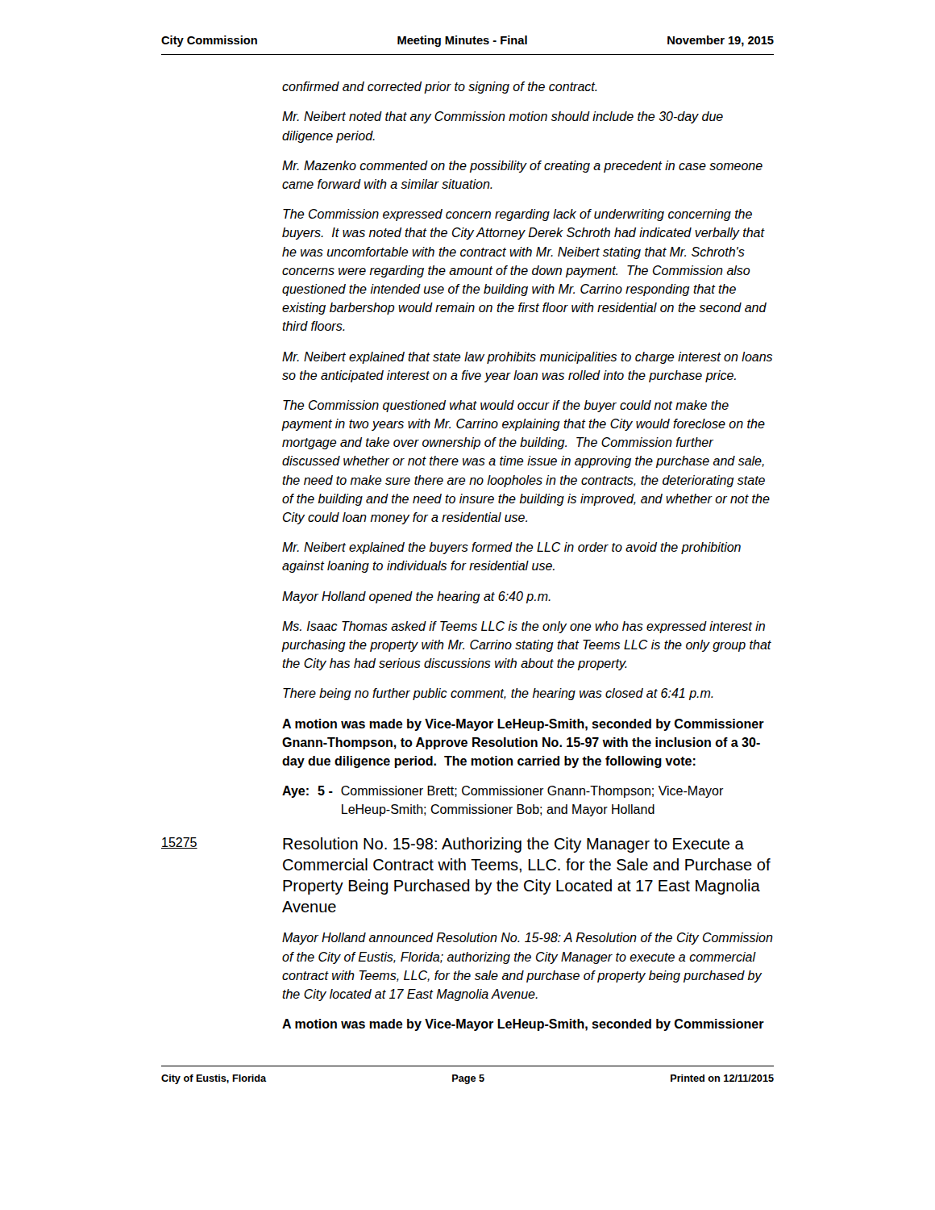City Commission
Meeting Minutes - Final
November 19, 2015
confirmed and corrected prior to signing of the contract.
Mr. Neibert noted that any Commission motion should include the 30-day due diligence period.
Mr. Mazenko commented on the possibility of creating a precedent in case someone came forward with a similar situation.
The Commission expressed concern regarding lack of underwriting concerning the buyers. It was noted that the City Attorney Derek Schroth had indicated verbally that he was uncomfortable with the contract with Mr. Neibert stating that Mr. Schroth's concerns were regarding the amount of the down payment. The Commission also questioned the intended use of the building with Mr. Carrino responding that the existing barbershop would remain on the first floor with residential on the second and third floors.
Mr. Neibert explained that state law prohibits municipalities to charge interest on loans so the anticipated interest on a five year loan was rolled into the purchase price.
The Commission questioned what would occur if the buyer could not make the payment in two years with Mr. Carrino explaining that the City would foreclose on the mortgage and take over ownership of the building. The Commission further discussed whether or not there was a time issue in approving the purchase and sale, the need to make sure there are no loopholes in the contracts, the deteriorating state of the building and the need to insure the building is improved, and whether or not the City could loan money for a residential use.
Mr. Neibert explained the buyers formed the LLC in order to avoid the prohibition against loaning to individuals for residential use.
Mayor Holland opened the hearing at 6:40 p.m.
Ms. Isaac Thomas asked if Teems LLC is the only one who has expressed interest in purchasing the property with Mr. Carrino stating that Teems LLC is the only group that the City has had serious discussions with about the property.
There being no further public comment, the hearing was closed at 6:41 p.m.
A motion was made by Vice-Mayor LeHeup-Smith, seconded by Commissioner Gnann-Thompson, to Approve Resolution No. 15-97 with the inclusion of a 30-day due diligence period. The motion carried by the following vote:
Aye: 5 - Commissioner Brett; Commissioner Gnann-Thompson; Vice-Mayor LeHeup-Smith; Commissioner Bob; and Mayor Holland
15275
Resolution No. 15-98: Authorizing the City Manager to Execute a Commercial Contract with Teems, LLC. for the Sale and Purchase of Property Being Purchased by the City Located at 17 East Magnolia Avenue
Mayor Holland announced Resolution No. 15-98: A Resolution of the City Commission of the City of Eustis, Florida; authorizing the City Manager to execute a commercial contract with Teems, LLC, for the sale and purchase of property being purchased by the City located at 17 East Magnolia Avenue.
A motion was made by Vice-Mayor LeHeup-Smith, seconded by Commissioner
City of Eustis, Florida
Page 5
Printed on 12/11/2015